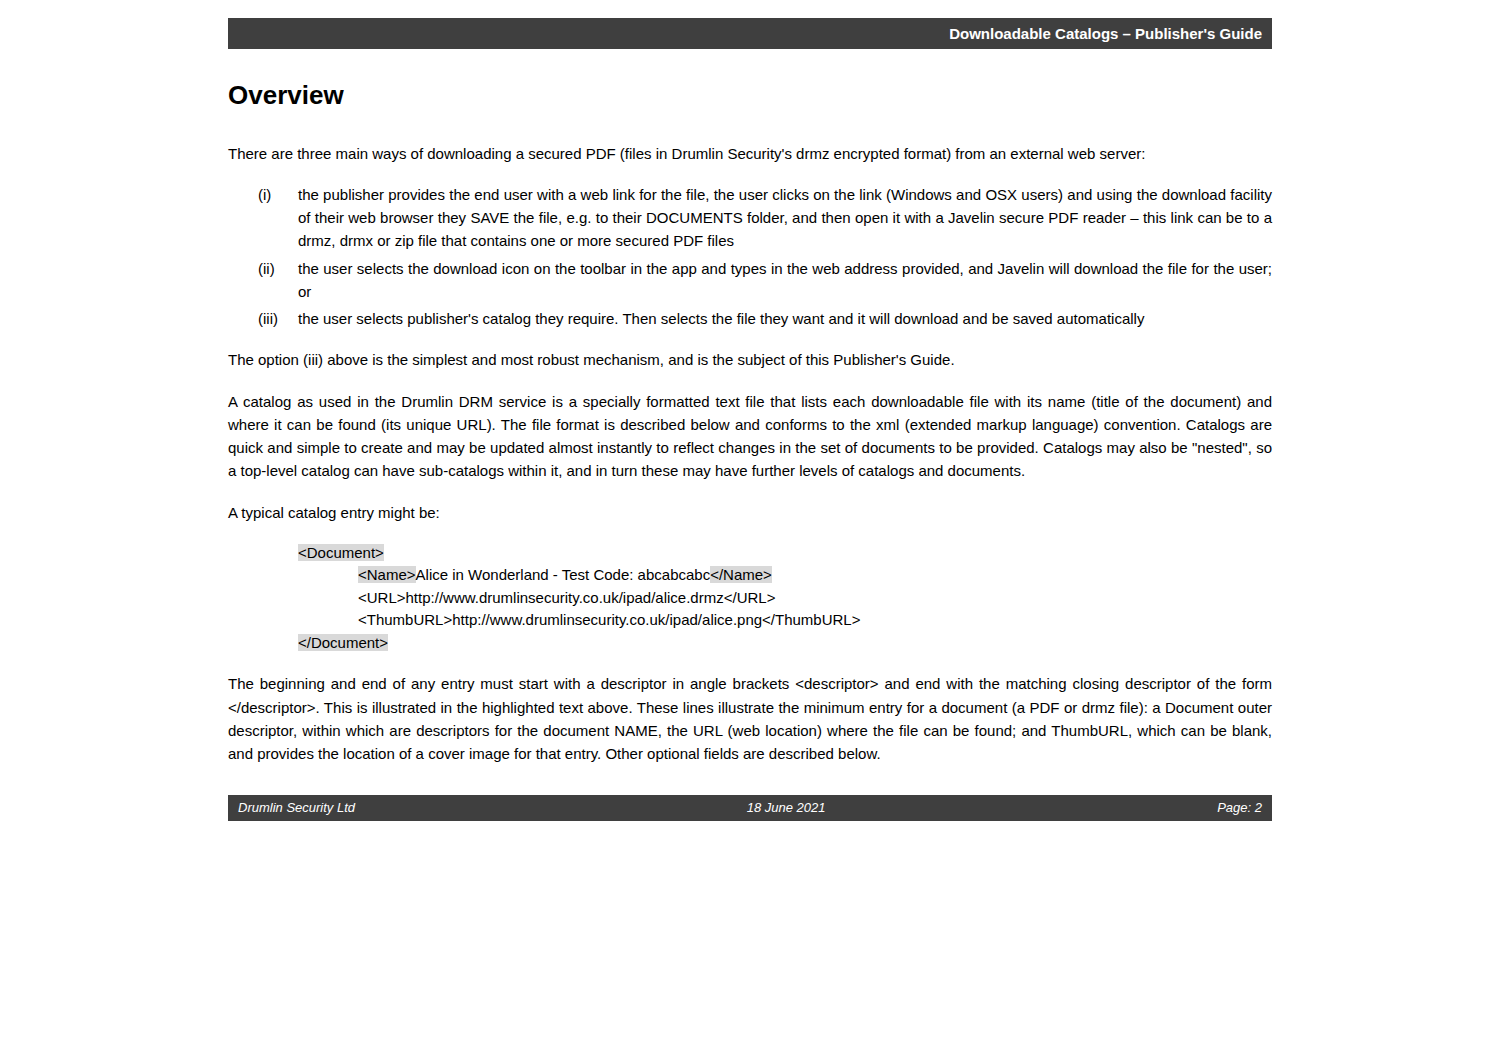Downloadable Catalogs – Publisher's Guide
Overview
There are three main ways of downloading a secured PDF (files in Drumlin Security's drmz encrypted format) from an external web server:
(i) the publisher provides the end user with a web link for the file, the user clicks on the link (Windows and OSX users) and using the download facility of their web browser they SAVE the file, e.g. to their DOCUMENTS folder, and then open it with a Javelin secure PDF reader – this link can be to a drmz, drmx or zip file that contains one or more secured PDF files
(ii) the user selects the download icon on the toolbar in the app and types in the web address provided, and Javelin will download the file for the user; or
(iii) the user selects publisher's catalog they require. Then selects the file they want and it will download and be saved automatically
The option (iii) above is the simplest and most robust mechanism, and is the subject of this Publisher's Guide.
A catalog as used in the Drumlin DRM service is a specially formatted text file that lists each downloadable file with its name (title of the document) and where it can be found (its unique URL). The file format is described below and conforms to the xml (extended markup language) convention. Catalogs are quick and simple to create and may be updated almost instantly to reflect changes in the set of documents to be provided. Catalogs may also be "nested", so a top-level catalog can have sub-catalogs within it, and in turn these may have further levels of catalogs and documents.
A typical catalog entry might be:
<Document>
<Name>Alice in Wonderland - Test Code: abcabcabc</Name> <URL>http://www.drumlinsecurity.co.uk/ipad/alice.drmz</URL> <ThumbURL>http://www.drumlinsecurity.co.uk/ipad/alice.png</ThumbURL> </Document>
The beginning and end of any entry must start with a descriptor in angle brackets <descriptor> and end with the matching closing descriptor of the form </descriptor>. This is illustrated in the highlighted text above. These lines illustrate the minimum entry for a document (a PDF or drmz file): a Document outer descriptor, within which are descriptors for the document NAME, the URL (web location) where the file can be found; and ThumbURL, which can be blank, and provides the location of a cover image for that entry. Other optional fields are described below.
Drumlin Security Ltd 18 June 2021 Page: 2